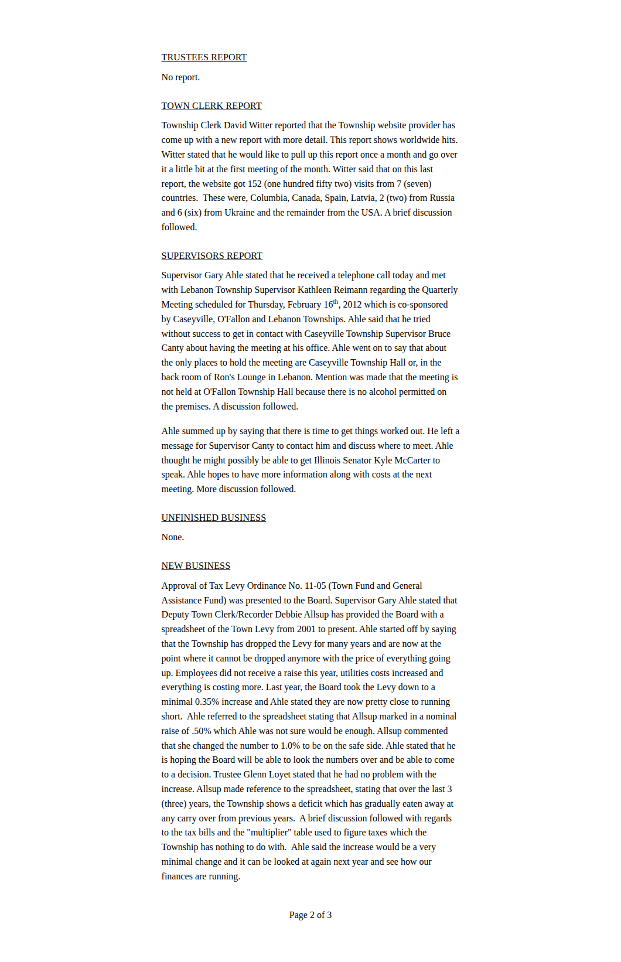TRUSTEES REPORT
No report.
TOWN CLERK REPORT
Township Clerk David Witter reported that the Township website provider has come up with a new report with more detail. This report shows worldwide hits. Witter stated that he would like to pull up this report once a month and go over it a little bit at the first meeting of the month. Witter said that on this last report, the website got 152 (one hundred fifty two) visits from 7 (seven) countries. These were, Columbia, Canada, Spain, Latvia, 2 (two) from Russia and 6 (six) from Ukraine and the remainder from the USA. A brief discussion followed.
SUPERVISORS REPORT
Supervisor Gary Ahle stated that he received a telephone call today and met with Lebanon Township Supervisor Kathleen Reimann regarding the Quarterly Meeting scheduled for Thursday, February 16th, 2012 which is co-sponsored by Caseyville, O'Fallon and Lebanon Townships. Ahle said that he tried without success to get in contact with Caseyville Township Supervisor Bruce Canty about having the meeting at his office. Ahle went on to say that about the only places to hold the meeting are Caseyville Township Hall or, in the back room of Ron's Lounge in Lebanon. Mention was made that the meeting is not held at O'Fallon Township Hall because there is no alcohol permitted on the premises. A discussion followed.
Ahle summed up by saying that there is time to get things worked out. He left a message for Supervisor Canty to contact him and discuss where to meet. Ahle thought he might possibly be able to get Illinois Senator Kyle McCarter to speak. Ahle hopes to have more information along with costs at the next meeting. More discussion followed.
UNFINISHED BUSINESS
None.
NEW BUSINESS
Approval of Tax Levy Ordinance No. 11-05 (Town Fund and General Assistance Fund) was presented to the Board. Supervisor Gary Ahle stated that Deputy Town Clerk/Recorder Debbie Allsup has provided the Board with a spreadsheet of the Town Levy from 2001 to present. Ahle started off by saying that the Township has dropped the Levy for many years and are now at the point where it cannot be dropped anymore with the price of everything going up. Employees did not receive a raise this year, utilities costs increased and everything is costing more. Last year, the Board took the Levy down to a minimal 0.35% increase and Ahle stated they are now pretty close to running short. Ahle referred to the spreadsheet stating that Allsup marked in a nominal raise of .50% which Ahle was not sure would be enough. Allsup commented that she changed the number to 1.0% to be on the safe side. Ahle stated that he is hoping the Board will be able to look the numbers over and be able to come to a decision. Trustee Glenn Loyet stated that he had no problem with the increase. Allsup made reference to the spreadsheet, stating that over the last 3 (three) years, the Township shows a deficit which has gradually eaten away at any carry over from previous years. A brief discussion followed with regards to the tax bills and the "multiplier" table used to figure taxes which the Township has nothing to do with. Ahle said the increase would be a very minimal change and it can be looked at again next year and see how our finances are running.
Page 2 of 3